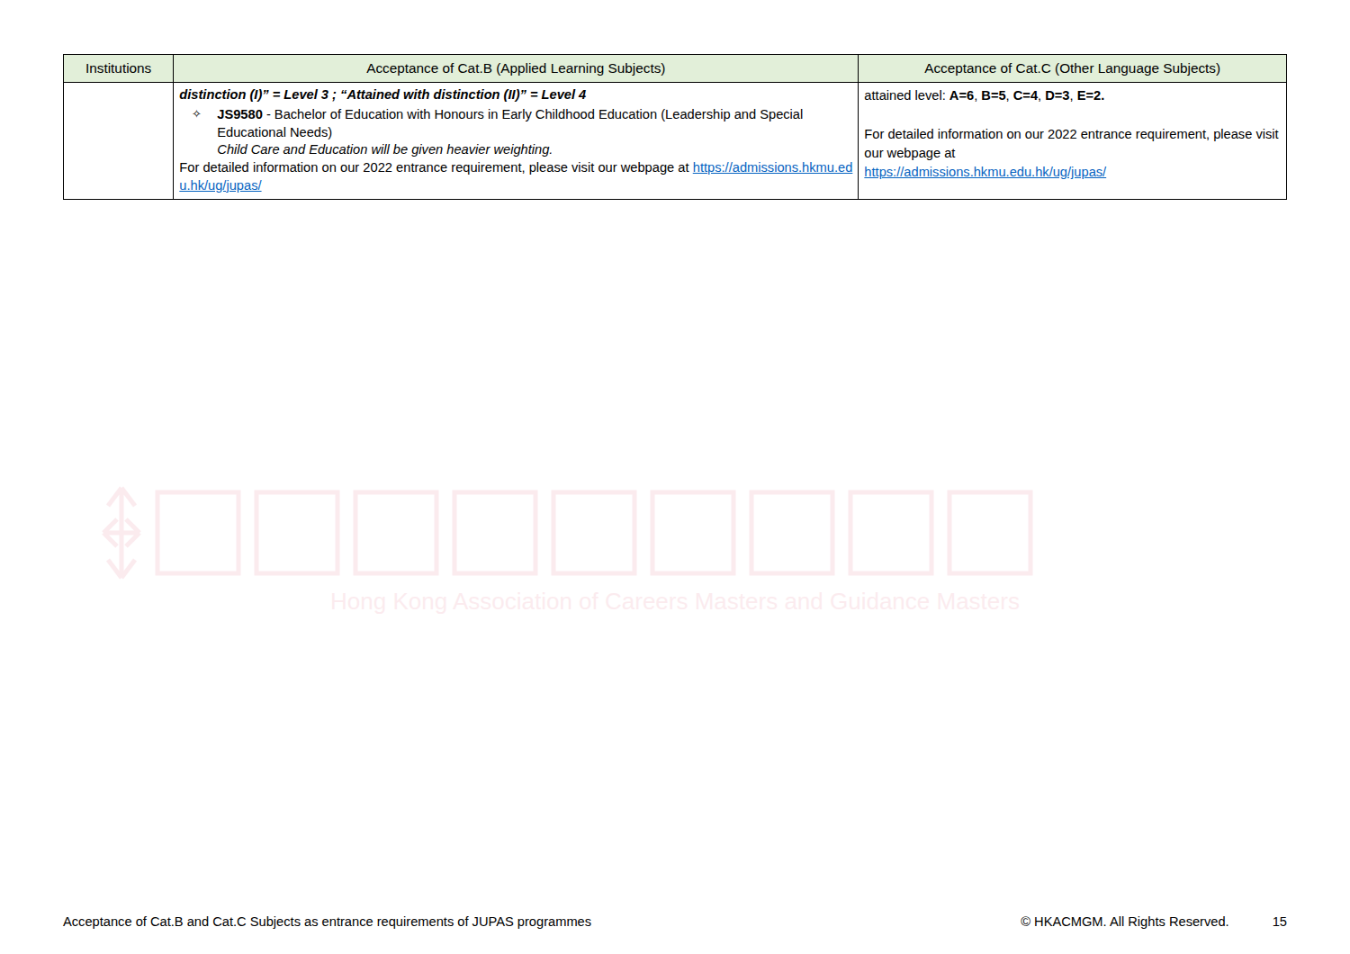| Institutions | Acceptance of Cat.B (Applied Learning Subjects) | Acceptance of Cat.C (Other Language Subjects) |
| --- | --- | --- |
| | distinction (I)” = Level 3 ; “Attained with distinction (II)” = Level 4 JS9580 - Bachelor of Education with Honours in Early Childhood Education (Leadership and Special Educational Needs) Child Care and Education will be given heavier weighting. For detailed information on our 2022 entrance requirement, please visit our webpage at https://admissions.hkmu.edu.hk/ug/jupas/ | attained level: A=6 , B=5 , C=4 , D=3 , E=2. For detailed information on our 2022 entrance requirement, please visit our webpage at https://admissions.hkmu.edu.hk/ug/jupas/ |
Acceptance of Cat.B and Cat.C Subjects as entrance requirements of JUPAS programmes
© HKACMGM. All Rights Reserved.15